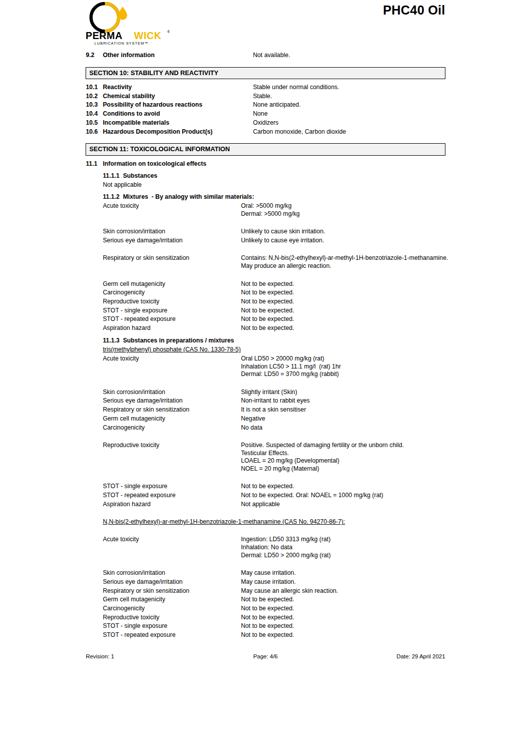PERMA WICK ® LUBRICATION SYSTEM™
PHC40 Oil
| 9.2 | Other information | Not available. |
SECTION 10: STABILITY AND REACTIVITY
| 10.1 | Reactivity | Stable under normal conditions. |
| 10.2 | Chemical stability | Stable. |
| 10.3 | Possibility of hazardous reactions | None anticipated. |
| 10.4 | Conditions to avoid | None |
| 10.5 | Incompatible materials | Oxidizers |
| 10.6 | Hazardous Decomposition Product(s) | Carbon monoxide, Carbon dioxide |
SECTION 11: TOXICOLOGICAL INFORMATION
| 11.1 | Information on toxicological effects |
11.1.1 Substances
Not applicable
11.1.2 Mixtures - By analogy with similar materials:
| Acute toxicity | Oral: >5000 mg/kg Dermal: >5000 mg/kg |
| Skin corrosion/irritation | Unlikely to cause skin irritation. |
| Serious eye damage/irritation | Unlikely to cause eye irritation. |
| Respiratory or skin sensitization | Contains: N,N-bis(2-ethylhexyl)-ar-methyl-1H-benzotriazole-1-methanamine. May produce an allergic reaction. |
| Germ cell mutagenicity | Not to be expected. |
| Carcinogenicity | Not to be expected. |
| Reproductive toxicity | Not to be expected. |
| STOT - single exposure | Not to be expected. |
| STOT - repeated exposure | Not to be expected. |
| Aspiration hazard | Not to be expected. |
11.1.3 Substances in preparations / mixtures
| tris(methylphenyl) phosphate (CAS No. 1330-78-5) |
| Acute toxicity | Oral LD50 > 20000 mg/kg (rat) Inhalation LC50 > 11.1 mg/l (rat) 1hr Dermal: LD50 = 3700 mg/kg (rabbit) |
| Skin corrosion/irritation | Slightly irritant (Skin) |
| Serious eye damage/irritation | Non-irritant to rabbit eyes |
| Respiratory or skin sensitization | It is not a skin sensitiser |
| Germ cell mutagenicity | Negative |
| Carcinogenicity | No data |
| Reproductive toxicity | Positive. Suspected of damaging fertility or the unborn child. Testicular Effects. LOAEL = 20 mg/kg (Developmental) NOEL = 20 mg/kg (Maternal) |
| STOT - single exposure | Not to be expected. |
| STOT - repeated exposure | Not to be expected. Oral: NOAEL = 1000 mg/kg (rat) |
| Aspiration hazard | Not applicable |
| N,N-bis(2-ethylhexyl)-ar-methyl-1H-benzotriazole-1-methanamine (CAS No. 94270-86-7): |
| Acute toxicity | Ingestion: LD50 3313 mg/kg (rat) Inhalation: No data Dermal: LD50 > 2000 mg/kg (rat) |
| Skin corrosion/irritation | May cause irritation. |
| Serious eye damage/irritation | May cause irritation. |
| Respiratory or skin sensitization | May cause an allergic skin reaction. |
| Germ cell mutagenicity | Not to be expected. |
| Carcinogenicity | Not to be expected. |
| Reproductive toxicity | Not to be expected. |
| STOT - single exposure | Not to be expected. |
| STOT - repeated exposure | Not to be expected. |
| Revision: 1 | Page: 4/6 | Date: 29 April 2021 |